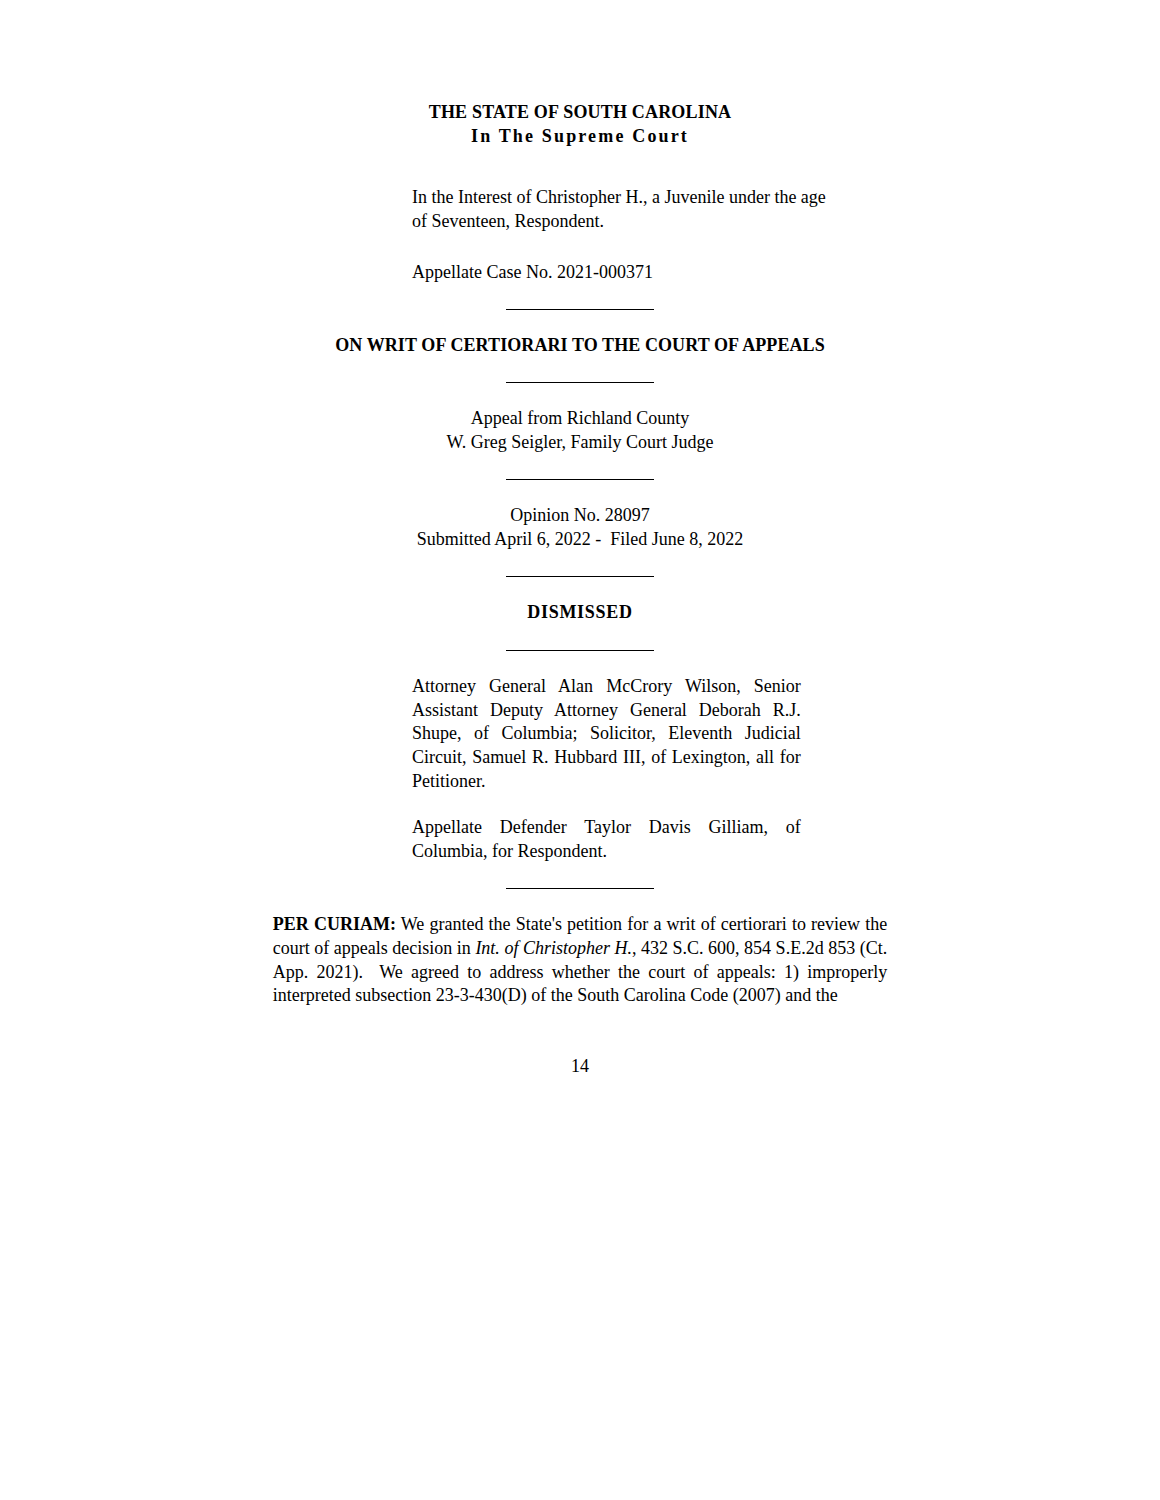THE STATE OF SOUTH CAROLINA In The Supreme Court
In the Interest of Christopher H., a Juvenile under the age of Seventeen, Respondent.
Appellate Case No. 2021-000371
ON WRIT OF CERTIORARI TO THE COURT OF APPEALS
Appeal from Richland County
W. Greg Seigler, Family Court Judge
Opinion No. 28097
Submitted April 6, 2022 - Filed June 8, 2022
DISMISSED
Attorney General Alan McCrory Wilson, Senior Assistant Deputy Attorney General Deborah R.J. Shupe, of Columbia; Solicitor, Eleventh Judicial Circuit, Samuel R. Hubbard III, of Lexington, all for Petitioner.
Appellate Defender Taylor Davis Gilliam, of Columbia, for Respondent.
PER CURIAM: We granted the State's petition for a writ of certiorari to review the court of appeals decision in Int. of Christopher H., 432 S.C. 600, 854 S.E.2d 853 (Ct. App. 2021). We agreed to address whether the court of appeals: 1) improperly interpreted subsection 23-3-430(D) of the South Carolina Code (2007) and the
14